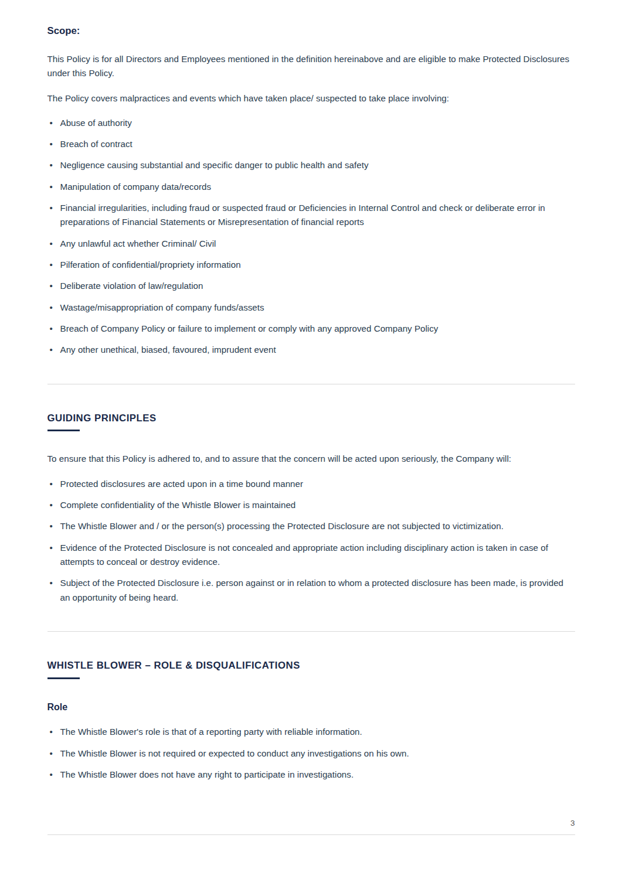Scope:
This Policy is for all Directors and Employees mentioned in the definition hereinabove and are eligible to make Protected Disclosures under this Policy.
The Policy covers malpractices and events which have taken place/ suspected to take place involving:
Abuse of authority
Breach of contract
Negligence causing substantial and specific danger to public health and safety
Manipulation of company data/records
Financial irregularities, including fraud or suspected fraud or Deficiencies in Internal Control and check or deliberate error in preparations of Financial Statements or Misrepresentation of financial reports
Any unlawful act whether Criminal/ Civil
Pilferation of confidential/propriety information
Deliberate violation of law/regulation
Wastage/misappropriation of company funds/assets
Breach of Company Policy or failure to implement or comply with any approved Company Policy
Any other unethical, biased, favoured, imprudent event
GUIDING PRINCIPLES
To ensure that this Policy is adhered to, and to assure that the concern will be acted upon seriously, the Company will:
Protected disclosures are acted upon in a time bound manner
Complete confidentiality of the Whistle Blower is maintained
The Whistle Blower and / or the person(s) processing the Protected Disclosure are not subjected to victimization.
Evidence of the Protected Disclosure is not concealed and appropriate action including disciplinary action is taken in case of attempts to conceal or destroy evidence.
Subject of the Protected Disclosure i.e. person against or in relation to whom a protected disclosure has been made, is provided an opportunity of being heard.
WHISTLE BLOWER – ROLE & DISQUALIFICATIONS
Role
The Whistle Blower's role is that of a reporting party with reliable information.
The Whistle Blower is not required or expected to conduct any investigations on his own.
The Whistle Blower does not have any right to participate in investigations.
3